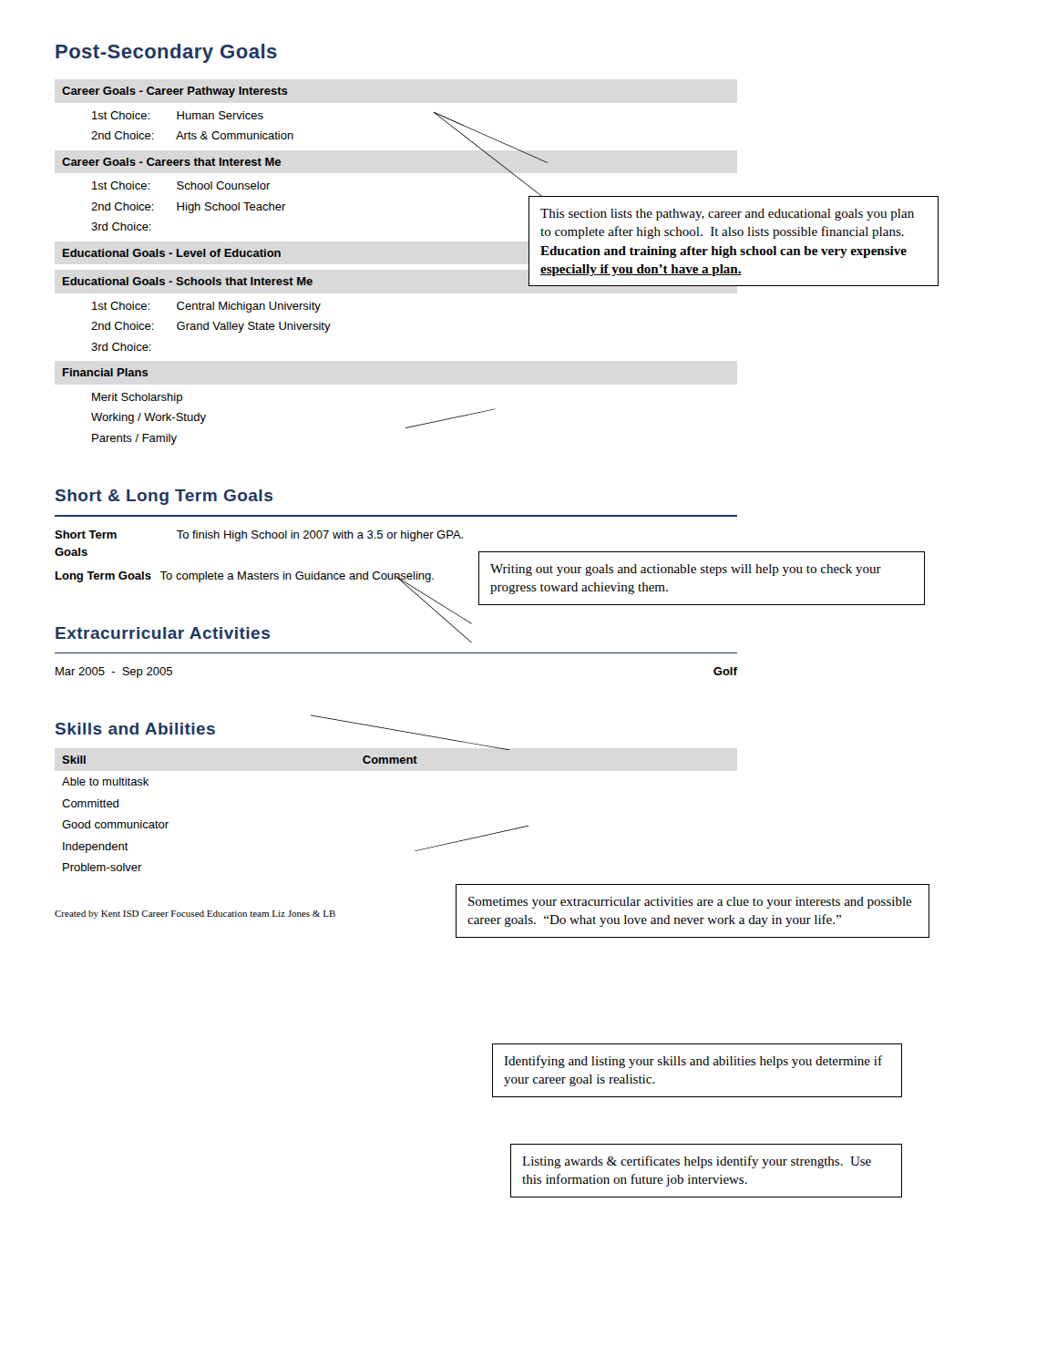Post-Secondary Goals
Career Goals - Career Pathway Interests
1st Choice: Human Services
2nd Choice: Arts & Communication
Career Goals - Careers that Interest Me
1st Choice: School Counselor
2nd Choice: High School Teacher
3rd Choice:
Educational Goals - Level of Education
Educational Goals - Schools that Interest Me
1st Choice: Central Michigan University
2nd Choice: Grand Valley State University
3rd Choice:
Financial Plans
Merit Scholarship
Working / Work-Study
Parents / Family
This section lists the pathway, career and educational goals you plan to complete after high school. It also lists possible financial plans. Education and training after high school can be very expensive especially if you don’t have a plan.
Short & Long Term Goals
Short Term
Goals To finish High School in 2007 with a 3.5 or higher GPA.
Long Term Goals To complete a Masters in Guidance and Counseling.
Writing out your goals and actionable steps will help you to check your progress toward achieving them.
Extracurricular Activities
Mar 2005 - Sep 2005 Golf
Sometimes your extracurricular activities are a clue to your interests and possible career goals. “Do what you love and never work a day in your life.”
Skills and Abilities
Skill Comment
Able to multitask
Committed
Good communicator
Independent
Problem-solver
Identifying and listing your skills and abilities helps you determine if your career goal is realistic.
Listing awards & certificates helps identify your strengths. Use this information on future job interviews.
Created by Kent ISD Career Focused Education team Liz Jones & LB